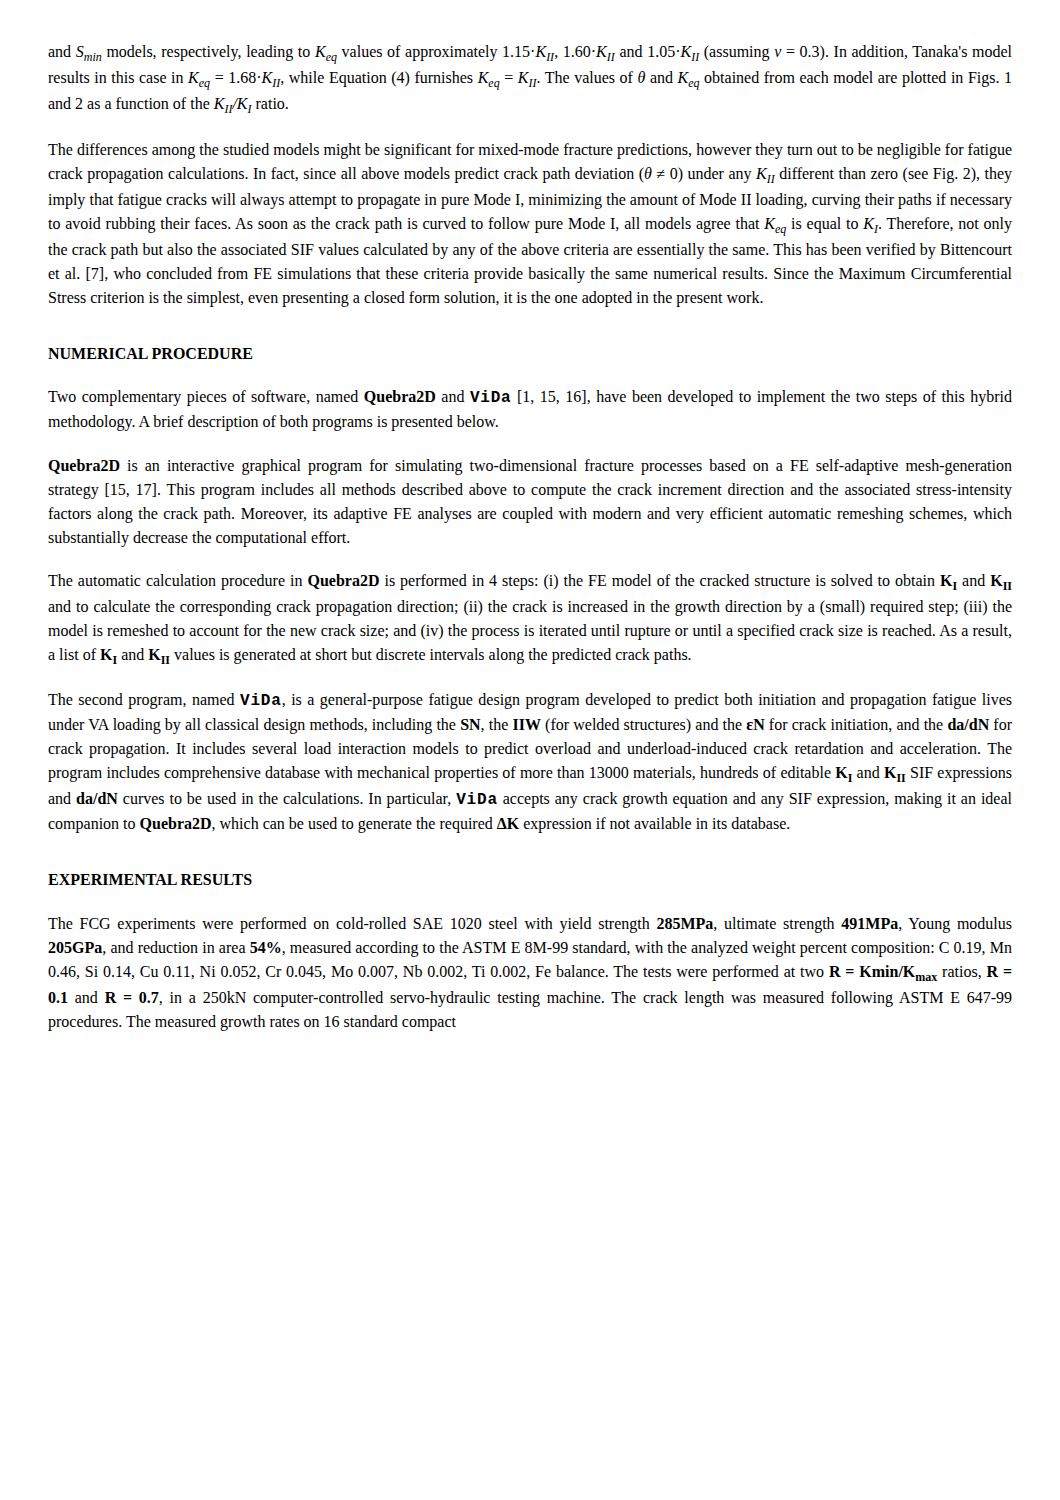and Smin models, respectively, leading to Keq values of approximately 1.15·KII, 1.60·KII and 1.05·KII (assuming ν = 0.3). In addition, Tanaka's model results in this case in Keq = 1.68·KII, while Equation (4) furnishes Keq = KII. The values of θ and Keq obtained from each model are plotted in Figs. 1 and 2 as a function of the KII/KI ratio.
The differences among the studied models might be significant for mixed-mode fracture predictions, however they turn out to be negligible for fatigue crack propagation calculations. In fact, since all above models predict crack path deviation (θ ≠ 0) under any KII different than zero (see Fig. 2), they imply that fatigue cracks will always attempt to propagate in pure Mode I, minimizing the amount of Mode II loading, curving their paths if necessary to avoid rubbing their faces. As soon as the crack path is curved to follow pure Mode I, all models agree that Keq is equal to KI. Therefore, not only the crack path but also the associated SIF values calculated by any of the above criteria are essentially the same. This has been verified by Bittencourt et al. [7], who concluded from FE simulations that these criteria provide basically the same numerical results. Since the Maximum Circumferential Stress criterion is the simplest, even presenting a closed form solution, it is the one adopted in the present work.
NUMERICAL PROCEDURE
Two complementary pieces of software, named Quebra2D and ViDa [1, 15, 16], have been developed to implement the two steps of this hybrid methodology. A brief description of both programs is presented below.
Quebra2D is an interactive graphical program for simulating two-dimensional fracture processes based on a FE self-adaptive mesh-generation strategy [15, 17]. This program includes all methods described above to compute the crack increment direction and the associated stress-intensity factors along the crack path. Moreover, its adaptive FE analyses are coupled with modern and very efficient automatic remeshing schemes, which substantially decrease the computational effort.
The automatic calculation procedure in Quebra2D is performed in 4 steps: (i) the FE model of the cracked structure is solved to obtain KI and KII and to calculate the corresponding crack propagation direction; (ii) the crack is increased in the growth direction by a (small) required step; (iii) the model is remeshed to account for the new crack size; and (iv) the process is iterated until rupture or until a specified crack size is reached. As a result, a list of KI and KII values is generated at short but discrete intervals along the predicted crack paths.
The second program, named ViDa, is a general-purpose fatigue design program developed to predict both initiation and propagation fatigue lives under VA loading by all classical design methods, including the SN, the IIW (for welded structures) and the εN for crack initiation, and the da/dN for crack propagation. It includes several load interaction models to predict overload and underload-induced crack retardation and acceleration. The program includes comprehensive database with mechanical properties of more than 13000 materials, hundreds of editable KI and KII SIF expressions and da/dN curves to be used in the calculations. In particular, ViDa accepts any crack growth equation and any SIF expression, making it an ideal companion to Quebra2D, which can be used to generate the required ΔK expression if not available in its database.
EXPERIMENTAL RESULTS
The FCG experiments were performed on cold-rolled SAE 1020 steel with yield strength 285MPa, ultimate strength 491MPa, Young modulus 205GPa, and reduction in area 54%, measured according to the ASTM E 8M-99 standard, with the analyzed weight percent composition: C 0.19, Mn 0.46, Si 0.14, Cu 0.11, Ni 0.052, Cr 0.045, Mo 0.007, Nb 0.002, Ti 0.002, Fe balance. The tests were performed at two R = Kmin/Kmax ratios, R = 0.1 and R = 0.7, in a 250kN computer-controlled servo-hydraulic testing machine. The crack length was measured following ASTM E 647-99 procedures. The measured growth rates on 16 standard compact